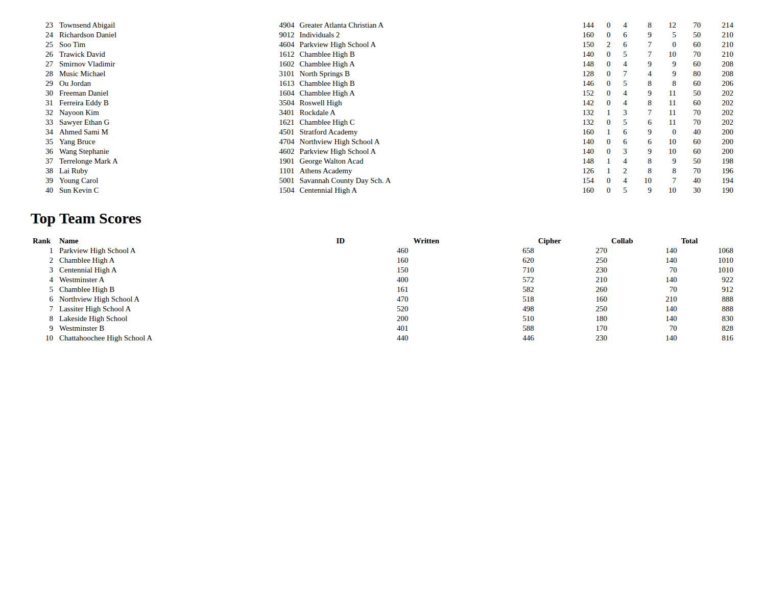| 23 | Townsend Abigail | | 4904 | Greater Atlanta Christian A | | 144 | 0 | 4 | 8 | 12 | 70 | 214 |
| 24 | Richardson Daniel | | 9012 | Individuals 2 | | 160 | 0 | 6 | 9 | 5 | 50 | 210 |
| 25 | Soo Tim | | 4604 | Parkview High School A | | 150 | 2 | 6 | 7 | 0 | 60 | 210 |
| 26 | Trawick David | | 1612 | Chamblee High B | | 140 | 0 | 5 | 7 | 10 | 70 | 210 |
| 27 | Smirnov Vladimir | | 1602 | Chamblee High A | | 148 | 0 | 4 | 9 | 9 | 60 | 208 |
| 28 | Music Michael | | 3101 | North Springs B | | 128 | 0 | 7 | 4 | 9 | 80 | 208 |
| 29 | Ou Jordan | | 1613 | Chamblee High B | | 146 | 0 | 5 | 8 | 8 | 60 | 206 |
| 30 | Freeman Daniel | | 1604 | Chamblee High A | | 152 | 0 | 4 | 9 | 11 | 50 | 202 |
| 31 | Ferreira Eddy B | | 3504 | Roswell High | | 142 | 0 | 4 | 8 | 11 | 60 | 202 |
| 32 | Nayoon Kim | | 3401 | Rockdale A | | 132 | 1 | 3 | 7 | 11 | 70 | 202 |
| 33 | Sawyer Ethan G | | 1621 | Chamblee High C | | 132 | 0 | 5 | 6 | 11 | 70 | 202 |
| 34 | Ahmed Sami M | | 4501 | Stratford Academy | | 160 | 1 | 6 | 9 | 0 | 40 | 200 |
| 35 | Yang Bruce | | 4704 | Northview High School A | | 140 | 0 | 6 | 6 | 10 | 60 | 200 |
| 36 | Wang Stephanie | | 4602 | Parkview High School A | | 140 | 0 | 3 | 9 | 10 | 60 | 200 |
| 37 | Terrelonge Mark A | | 1901 | George Walton Acad | | 148 | 1 | 4 | 8 | 9 | 50 | 198 |
| 38 | Lai Ruby | | 1101 | Athens Academy | | 126 | 1 | 2 | 8 | 8 | 70 | 196 |
| 39 | Young Carol | | 5001 | Savannah County Day Sch. A | | 154 | 0 | 4 | 10 | 7 | 40 | 194 |
| 40 | Sun Kevin C | | 1504 | Centennial High A | | 160 | 0 | 5 | 9 | 10 | 30 | 190 |
Top Team Scores
| Rank | Name | | ID | | Written | | Cipher | Collab | Total |
| --- | --- | --- | --- | --- | --- | --- | --- | --- | --- |
| 1 | Parkview High School A | | | 460 | | 658 | 270 | 140 | 1068 |
| 2 | Chamblee High A | | | 160 | | 620 | 250 | 140 | 1010 |
| 3 | Centennial High A | | | 150 | | 710 | 230 | 70 | 1010 |
| 4 | Westminster A | | | 400 | | 572 | 210 | 140 | 922 |
| 5 | Chamblee High B | | | 161 | | 582 | 260 | 70 | 912 |
| 6 | Northview High School A | | | 470 | | 518 | 160 | 210 | 888 |
| 7 | Lassiter High School A | | | 520 | | 498 | 250 | 140 | 888 |
| 8 | Lakeside High School | | | 200 | | 510 | 180 | 140 | 830 |
| 9 | Westminster B | | | 401 | | 588 | 170 | 70 | 828 |
| 10 | Chattahoochee High School A | | | 440 | | 446 | 230 | 140 | 816 |